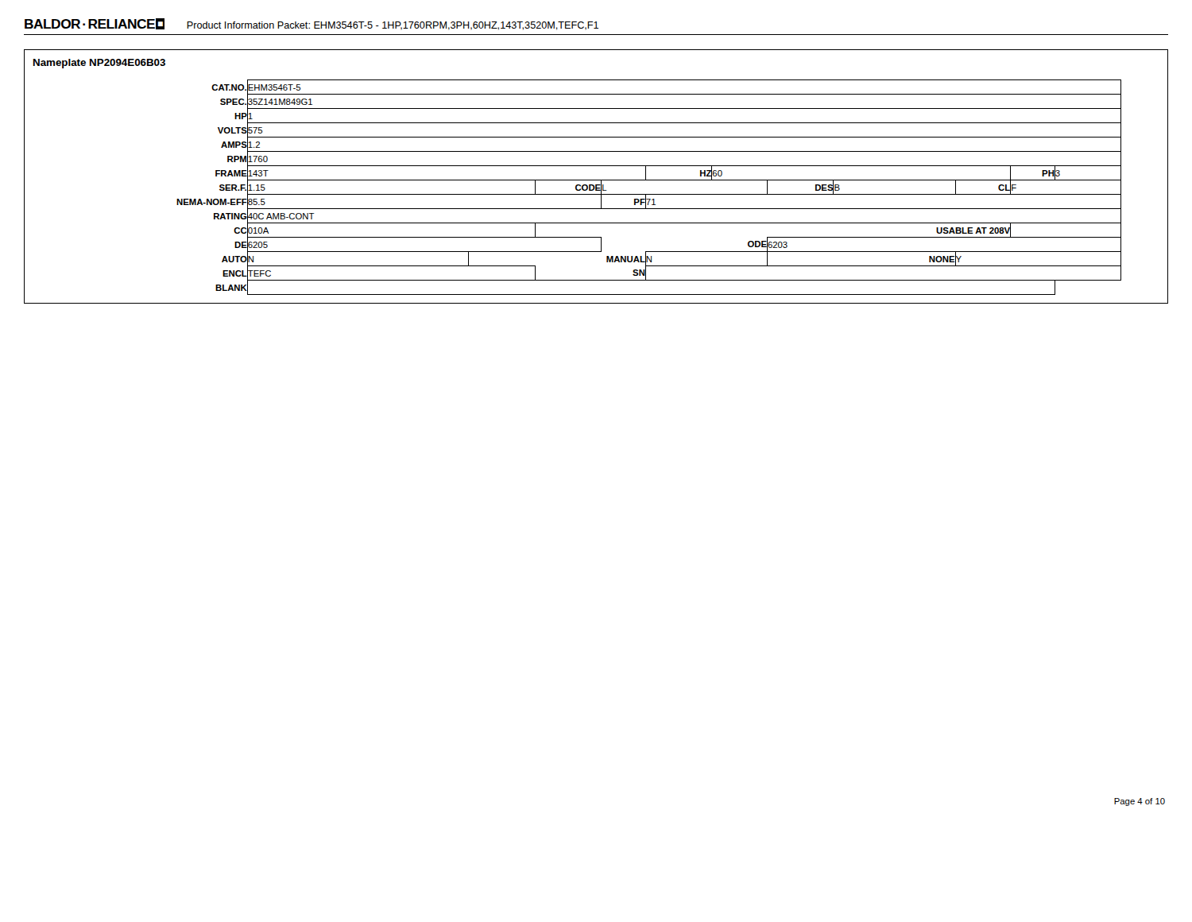BALDOR·RELIANCE■
Product Information Packet: EHM3546T-5 - 1HP,1760RPM,3PH,60HZ,143T,3520M,TEFC,F1
Nameplate NP2094E06B03
| CAT.NO. | EHM3546T-5 |
| SPEC. | 35Z141M849G1 |
| HP | 1 |
| VOLTS | 575 |
| AMPS | 1.2 |
| RPM | 1760 |
| FRAME | 143T | HZ | 60 | PH | 3 |
| SER.F. | 1.15 | CODE | L | DES | B | CL | F |
| NEMA-NOM-EFF | 85.5 | PF | 71 |
| RATING | 40C AMB-CONT |
| CC | 010A | | USABLE AT 208V | |
| DE | 6205 | | ODE | 6203 |
| AUTO | N | | MANUAL | N | | NONE | Y |
| ENCL | TEFC | | SN | |
| BLANK | | |
Page 4 of 10